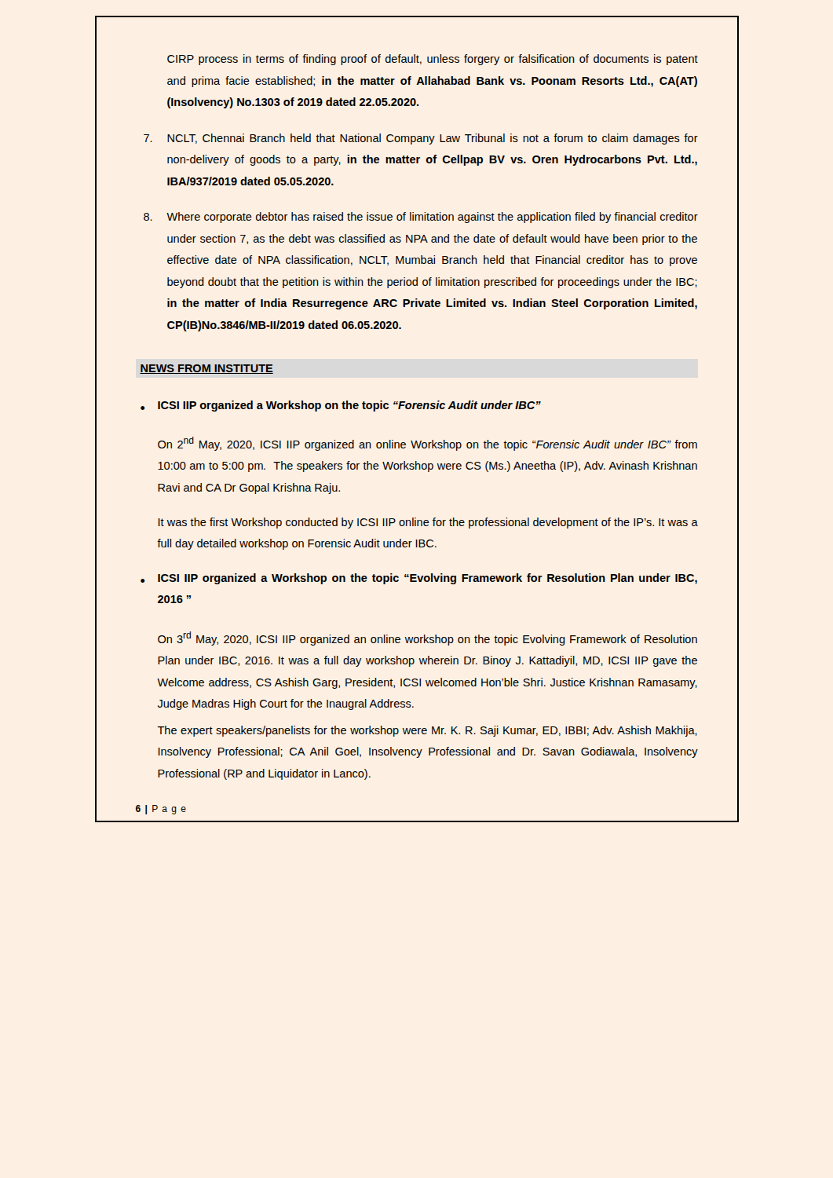CIRP process in terms of finding proof of default, unless forgery or falsification of documents is patent and prima facie established; in the matter of Allahabad Bank vs. Poonam Resorts Ltd., CA(AT)(Insolvency) No.1303 of 2019 dated 22.05.2020.
NCLT, Chennai Branch held that National Company Law Tribunal is not a forum to claim damages for non-delivery of goods to a party, in the matter of Cellpap BV vs. Oren Hydrocarbons Pvt. Ltd., IBA/937/2019 dated 05.05.2020.
Where corporate debtor has raised the issue of limitation against the application filed by financial creditor under section 7, as the debt was classified as NPA and the date of default would have been prior to the effective date of NPA classification, NCLT, Mumbai Branch held that Financial creditor has to prove beyond doubt that the petition is within the period of limitation prescribed for proceedings under the IBC; in the matter of India Resurregence ARC Private Limited vs. Indian Steel Corporation Limited, CP(IB)No.3846/MB-II/2019 dated 06.05.2020.
NEWS FROM INSTITUTE
ICSI IIP organized a Workshop on the topic “Forensic Audit under IBC”
On 2nd May, 2020, ICSI IIP organized an online Workshop on the topic “Forensic Audit under IBC” from 10:00 am to 5:00 pm. The speakers for the Workshop were CS (Ms.) Aneetha (IP), Adv. Avinash Krishnan Ravi and CA Dr Gopal Krishna Raju.
It was the first Workshop conducted by ICSI IIP online for the professional development of the IP’s. It was a full day detailed workshop on Forensic Audit under IBC.
ICSI IIP organized a Workshop on the topic “Evolving Framework for Resolution Plan under IBC, 2016 ”
On 3rd May, 2020, ICSI IIP organized an online workshop on the topic Evolving Framework of Resolution Plan under IBC, 2016. It was a full day workshop wherein Dr. Binoy J. Kattadiyil, MD, ICSI IIP gave the Welcome address, CS Ashish Garg, President, ICSI welcomed Hon’ble Shri. Justice Krishnan Ramasamy, Judge Madras High Court for the Inaugral Address.
The expert speakers/panelists for the workshop were Mr. K. R. Saji Kumar, ED, IBBI; Adv. Ashish Makhija, Insolvency Professional; CA Anil Goel, Insolvency Professional and Dr. Savan Godiawala, Insolvency Professional (RP and Liquidator in Lanco).
6 | P a g e